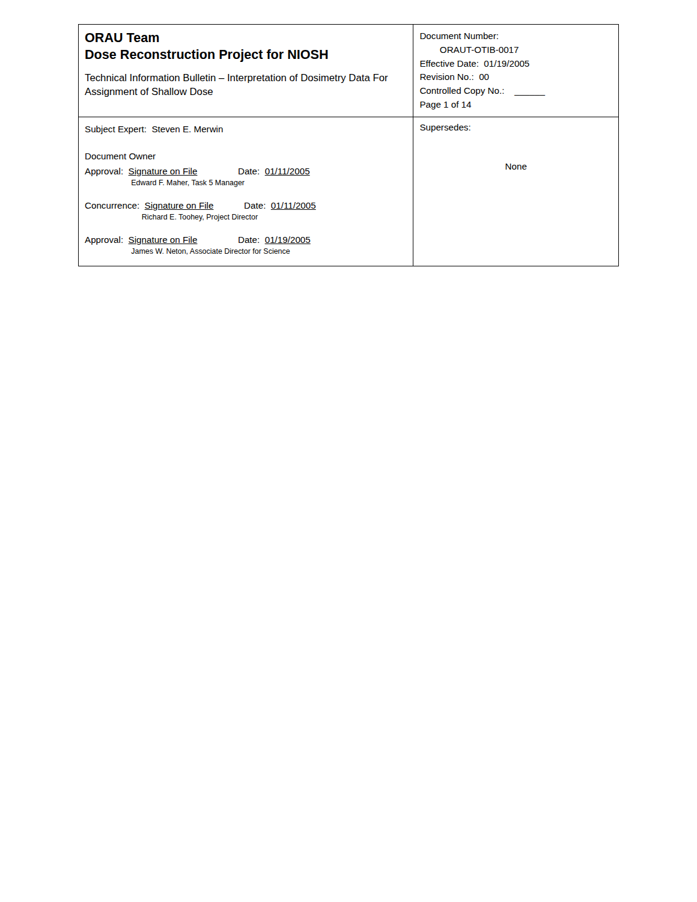| ORAU Team Dose Reconstruction Project for NIOSH Technical Information Bulletin – Interpretation of Dosimetry Data For Assignment of Shallow Dose | Document Number: ORAUT-OTIB-0017 Effective Date: 01/19/2005 Revision No.: 00 Controlled Copy No.: ______ Page 1 of 14 |
| Subject Expert: Steven E. Merwin Document Owner Approval: Signature on File Date: 01/11/2005 Edward F. Maher, Task 5 Manager Concurrence: Signature on File Date: 01/11/2005 Richard E. Toohey, Project Director Approval: Signature on File Date: 01/19/2005 James W. Neton, Associate Director for Science | Supersedes: None |